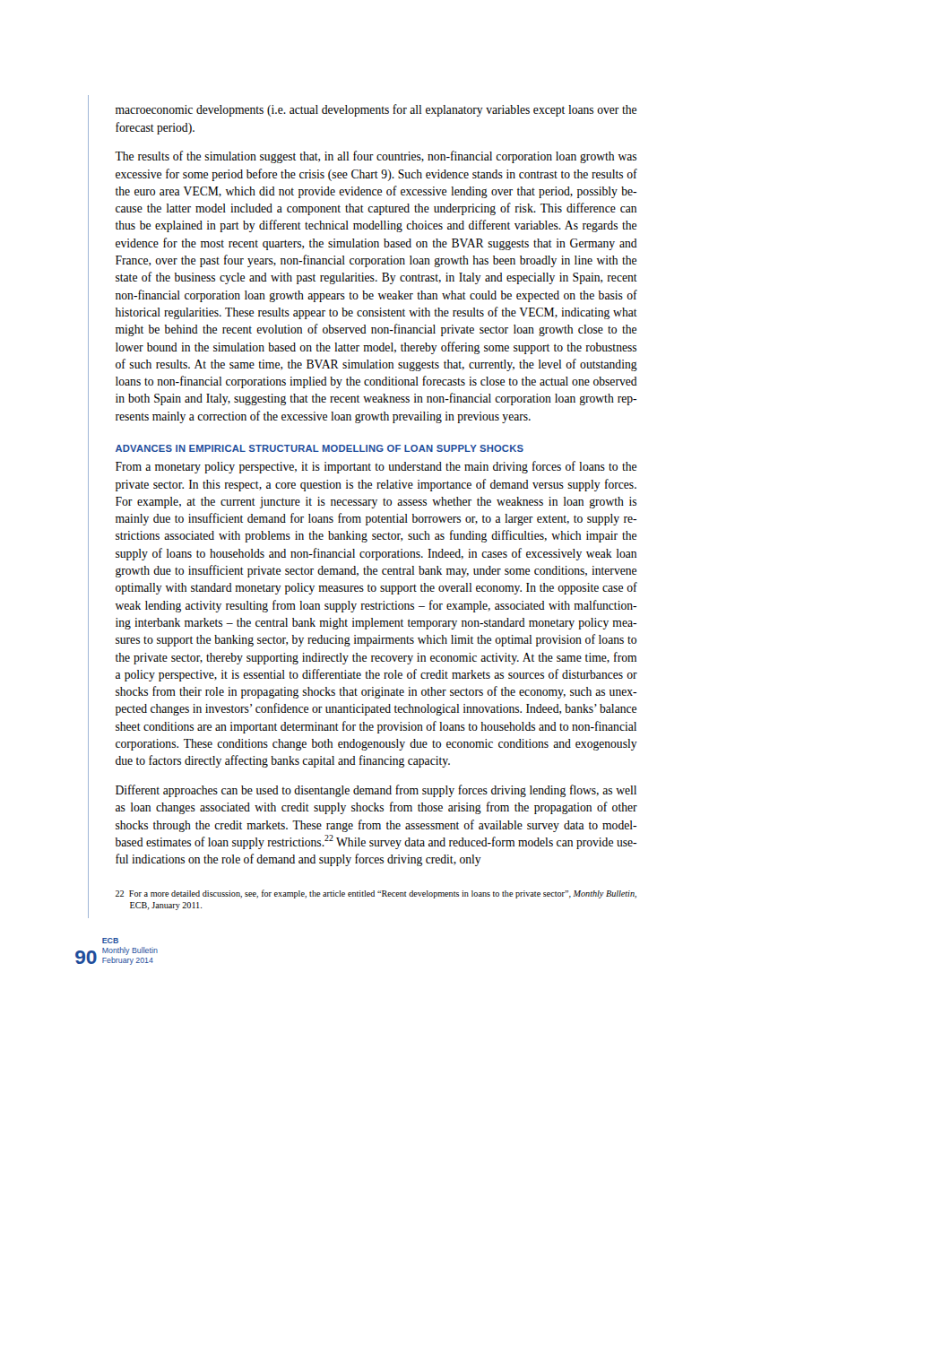macroeconomic developments (i.e. actual developments for all explanatory variables except loans over the forecast period).
The results of the simulation suggest that, in all four countries, non-financial corporation loan growth was excessive for some period before the crisis (see Chart 9). Such evidence stands in contrast to the results of the euro area VECM, which did not provide evidence of excessive lending over that period, possibly because the latter model included a component that captured the underpricing of risk. This difference can thus be explained in part by different technical modelling choices and different variables. As regards the evidence for the most recent quarters, the simulation based on the BVAR suggests that in Germany and France, over the past four years, non-financial corporation loan growth has been broadly in line with the state of the business cycle and with past regularities. By contrast, in Italy and especially in Spain, recent non-financial corporation loan growth appears to be weaker than what could be expected on the basis of historical regularities. These results appear to be consistent with the results of the VECM, indicating what might be behind the recent evolution of observed non-financial private sector loan growth close to the lower bound in the simulation based on the latter model, thereby offering some support to the robustness of such results. At the same time, the BVAR simulation suggests that, currently, the level of outstanding loans to non-financial corporations implied by the conditional forecasts is close to the actual one observed in both Spain and Italy, suggesting that the recent weakness in non-financial corporation loan growth represents mainly a correction of the excessive loan growth prevailing in previous years.
Advances in empirical structural modelling of loan supply shocks
From a monetary policy perspective, it is important to understand the main driving forces of loans to the private sector. In this respect, a core question is the relative importance of demand versus supply forces. For example, at the current juncture it is necessary to assess whether the weakness in loan growth is mainly due to insufficient demand for loans from potential borrowers or, to a larger extent, to supply restrictions associated with problems in the banking sector, such as funding difficulties, which impair the supply of loans to households and non-financial corporations. Indeed, in cases of excessively weak loan growth due to insufficient private sector demand, the central bank may, under some conditions, intervene optimally with standard monetary policy measures to support the overall economy. In the opposite case of weak lending activity resulting from loan supply restrictions – for example, associated with malfunctioning interbank markets – the central bank might implement temporary non-standard monetary policy measures to support the banking sector, by reducing impairments which limit the optimal provision of loans to the private sector, thereby supporting indirectly the recovery in economic activity. At the same time, from a policy perspective, it is essential to differentiate the role of credit markets as sources of disturbances or shocks from their role in propagating shocks that originate in other sectors of the economy, such as unexpected changes in investors’ confidence or unanticipated technological innovations. Indeed, banks’ balance sheet conditions are an important determinant for the provision of loans to households and to non-financial corporations. These conditions change both endogenously due to economic conditions and exogenously due to factors directly affecting banks capital and financing capacity.
Different approaches can be used to disentangle demand from supply forces driving lending flows, as well as loan changes associated with credit supply shocks from those arising from the propagation of other shocks through the credit markets. These range from the assessment of available survey data to model-based estimates of loan supply restrictions.22 While survey data and reduced-form models can provide useful indications on the role of demand and supply forces driving credit, only
22 For a more detailed discussion, see, for example, the article entitled “Recent developments in loans to the private sector”, Monthly Bulletin, ECB, January 2011.
90
ECB
Monthly Bulletin
February 2014